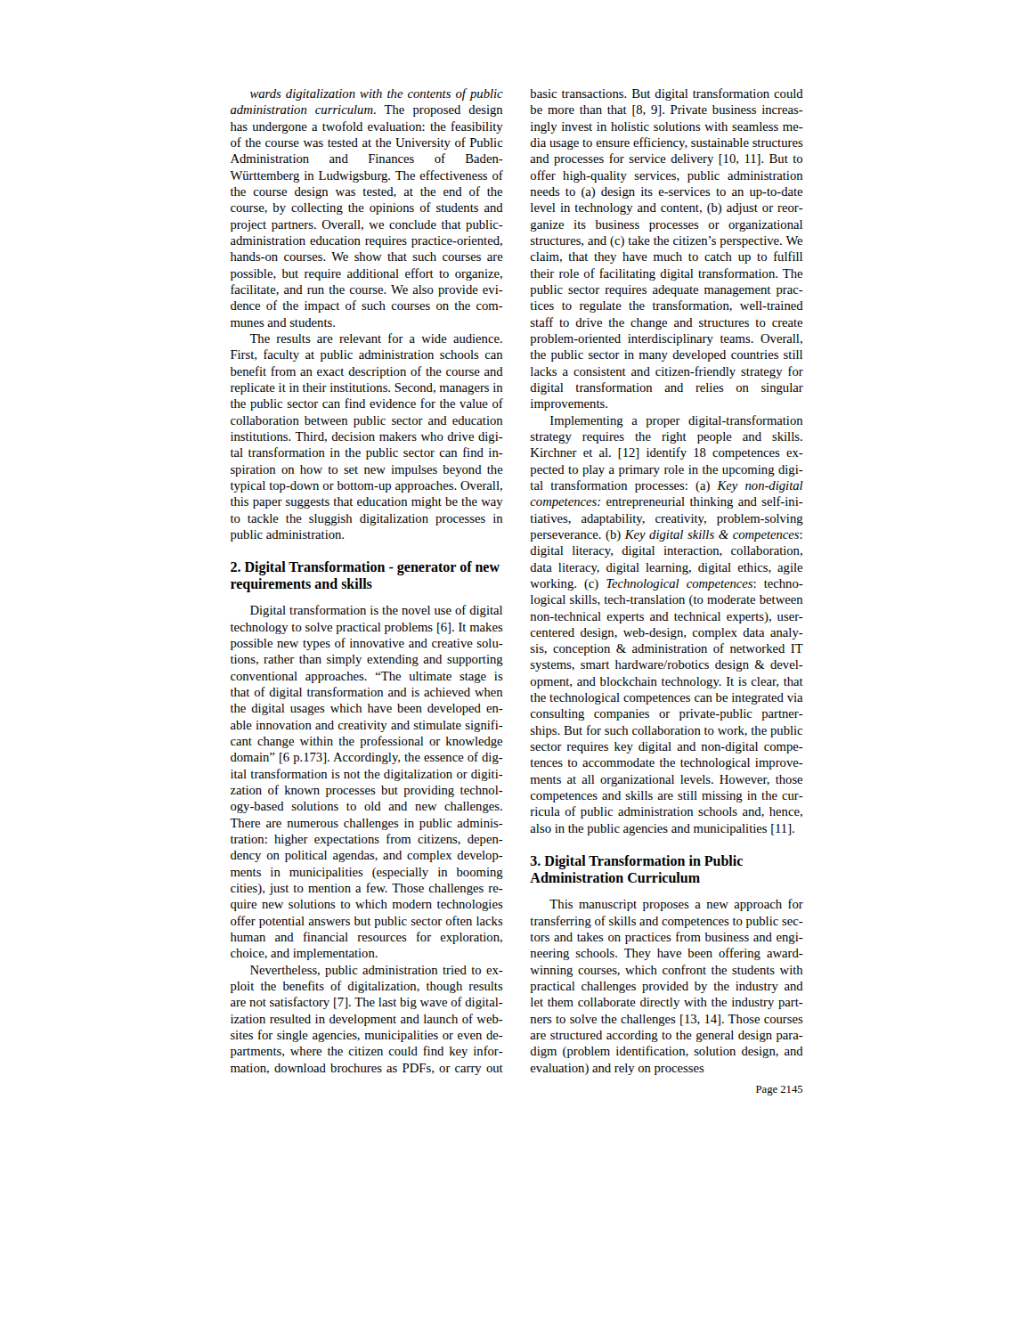wards digitalization with the contents of public administration curriculum. The proposed design has undergone a twofold evaluation: the feasibility of the course was tested at the University of Public Administration and Finances of Baden-Württemberg in Ludwigsburg. The effectiveness of the course design was tested, at the end of the course, by collecting the opinions of students and project partners. Overall, we conclude that public-administration education requires practice-oriented, hands-on courses. We show that such courses are possible, but require additional effort to organize, facilitate, and run the course. We also provide evidence of the impact of such courses on the communes and students.
The results are relevant for a wide audience. First, faculty at public administration schools can benefit from an exact description of the course and replicate it in their institutions. Second, managers in the public sector can find evidence for the value of collaboration between public sector and education institutions. Third, decision makers who drive digital transformation in the public sector can find inspiration on how to set new impulses beyond the typical top-down or bottom-up approaches. Overall, this paper suggests that education might be the way to tackle the sluggish digitalization processes in public administration.
2. Digital Transformation - generator of new requirements and skills
Digital transformation is the novel use of digital technology to solve practical problems [6]. It makes possible new types of innovative and creative solutions, rather than simply extending and supporting conventional approaches. “The ultimate stage is that of digital transformation and is achieved when the digital usages which have been developed enable innovation and creativity and stimulate significant change within the professional or knowledge domain” [6 p.173]. Accordingly, the essence of digital transformation is not the digitalization or digitization of known processes but providing technology-based solutions to old and new challenges. There are numerous challenges in public administration: higher expectations from citizens, dependency on political agendas, and complex developments in municipalities (especially in booming cities), just to mention a few. Those challenges require new solutions to which modern technologies offer potential answers but public sector often lacks human and financial resources for exploration, choice, and implementation.
Nevertheless, public administration tried to exploit the benefits of digitalization, though results are not satisfactory [7]. The last big wave of digitalization resulted in development and launch of websites for single agencies, municipalities or even departments, where the citizen could find key information, download brochures as PDFs, or carry out basic transactions. But digital transformation could be more than that [8, 9]. Private business increasingly invest in holistic solutions with seamless media usage to ensure efficiency, sustainable structures and processes for service delivery [10, 11]. But to offer high-quality services, public administration needs to (a) design its e-services to an up-to-date level in technology and content, (b) adjust or reorganize its business processes or organizational structures, and (c) take the citizen’s perspective. We claim, that they have much to catch up to fulfill their role of facilitating digital transformation. The public sector requires adequate management practices to regulate the transformation, well-trained staff to drive the change and structures to create problem-oriented interdisciplinary teams. Overall, the public sector in many developed countries still lacks a consistent and citizen-friendly strategy for digital transformation and relies on singular improvements.
Implementing a proper digital-transformation strategy requires the right people and skills. Kirchner et al. [12] identify 18 competences expected to play a primary role in the upcoming digital transformation processes: (a) Key non-digital competences: entrepreneurial thinking and self-initiatives, adaptability, creativity, problem-solving perseverance. (b) Key digital skills & competences: digital literacy, digital interaction, collaboration, data literacy, digital learning, digital ethics, agile working. (c) Technological competences: technological skills, tech-translation (to moderate between non-technical experts and technical experts), user-centered design, web-design, complex data analysis, conception & administration of networked IT systems, smart hardware/robotics design & development, and blockchain technology. It is clear, that the technological competences can be integrated via consulting companies or private-public partnerships. But for such collaboration to work, the public sector requires key digital and non-digital competences to accommodate the technological improvements at all organizational levels. However, those competences and skills are still missing in the curricula of public administration schools and, hence, also in the public agencies and municipalities [11].
3. Digital Transformation in Public Administration Curriculum
This manuscript proposes a new approach for transferring of skills and competences to public sectors and takes on practices from business and engineering schools. They have been offering award-winning courses, which confront the students with practical challenges provided by the industry and let them collaborate directly with the industry partners to solve the challenges [13, 14]. Those courses are structured according to the general design paradigm (problem identification, solution design, and evaluation) and rely on processes
Page 2145